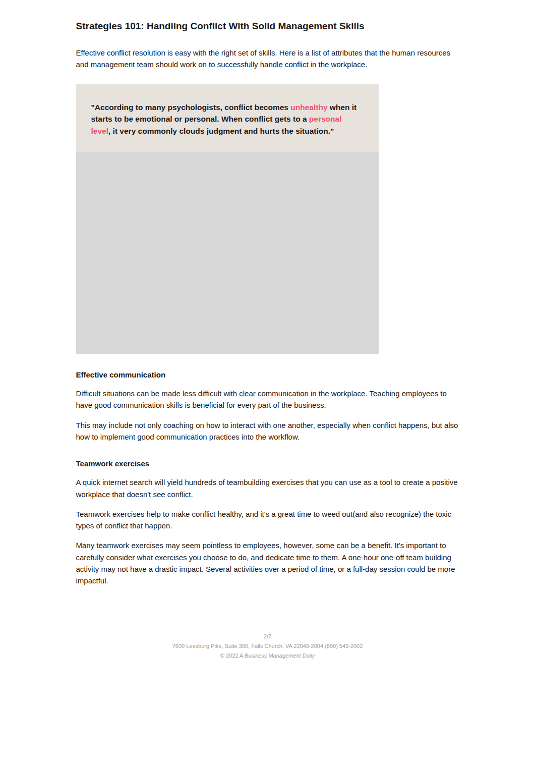Strategies 101: Handling Conflict With Solid Management Skills
Effective conflict resolution is easy with the right set of skills. Here is a list of attributes that the human resources and management team should work on to successfully handle conflict in the workplace.
"According to many psychologists, conflict becomes unhealthy when it starts to be emotional or personal. When conflict gets to a personal level, it very commonly clouds judgment and hurts the situation."
Effective communication
Difficult situations can be made less difficult with clear communication in the workplace. Teaching employees to have good communication skills is beneficial for every part of the business.
This may include not only coaching on how to interact with one another, especially when conflict happens, but also how to implement good communication practices into the workflow.
Teamwork exercises
A quick internet search will yield hundreds of teambuilding exercises that you can use as a tool to create a positive workplace that doesn't see conflict.
Teamwork exercises help to make conflict healthy, and it's a great time to weed out(and also recognize) the toxic types of conflict that happen.
Many teamwork exercises may seem pointless to employees, however, some can be a benefit. It's important to carefully consider what exercises you choose to do, and dedicate time to them. A one-hour one-off team building activity may not have a drastic impact. Several activities over a period of time, or a full-day session could be more impactful.
2/7
7600 Leesburg Pike, Suite 300, Falls Church, VA 22043-2004 (800) 543-2002
© 2022 A Business Management Daily